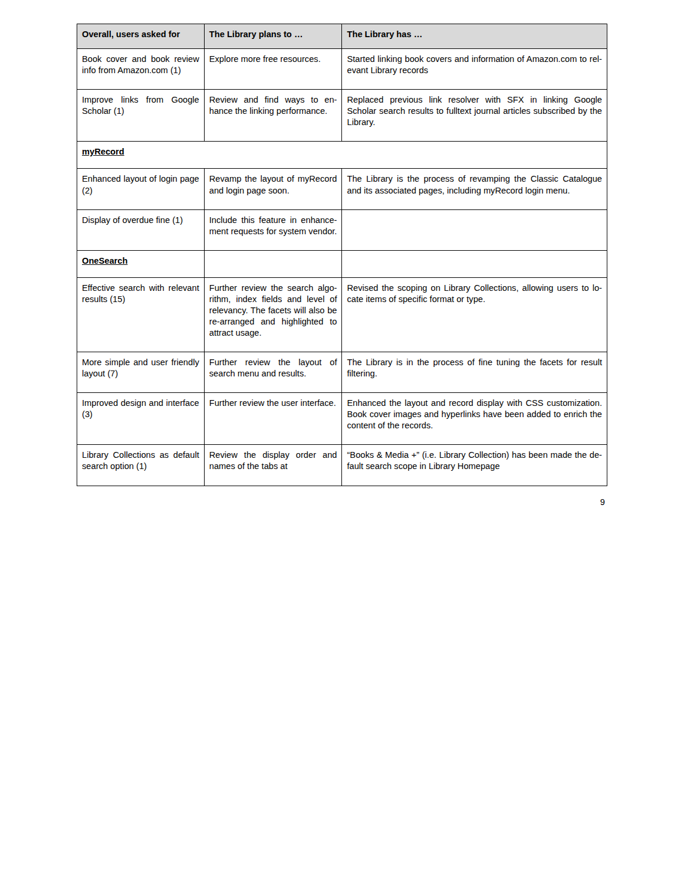| Overall, users asked for | The Library plans to … | The Library has … |
| --- | --- | --- |
| Book cover and book review info from Amazon.com (1) | Explore more free resources. | Started linking book covers and information of Amazon.com to relevant Library records |
| Improve links from Google Scholar (1) | Review and find ways to enhance the linking performance. | Replaced previous link resolver with SFX in linking Google Scholar search results to fulltext journal articles subscribed by the Library. |
| myRecord |
| Enhanced layout of login page (2) | Revamp the layout of myRecord and login page soon. | The Library is the process of revamping the Classic Catalogue and its associated pages, including myRecord login menu. |
| Display of overdue fine (1) | Include this feature in enhancement requests for system vendor. | |
| OneSearch | | |
| Effective search with relevant results (15) | Further review the search algorithm, index fields and level of relevancy. The facets will also be re-arranged and highlighted to attract usage. | Revised the scoping on Library Collections, allowing users to locate items of specific format or type. |
| More simple and user friendly layout (7) | Further review the layout of search menu and results. | The Library is in the process of fine tuning the facets for result filtering. |
| Improved design and interface (3) | Further review the user interface. | Enhanced the layout and record display with CSS customization. Book cover images and hyperlinks have been added to enrich the content of the records. |
| Library Collections as default search option (1) | Review the display order and names of the tabs at | “Books & Media +” (i.e. Library Collection) has been made the default search scope in Library Homepage |
9